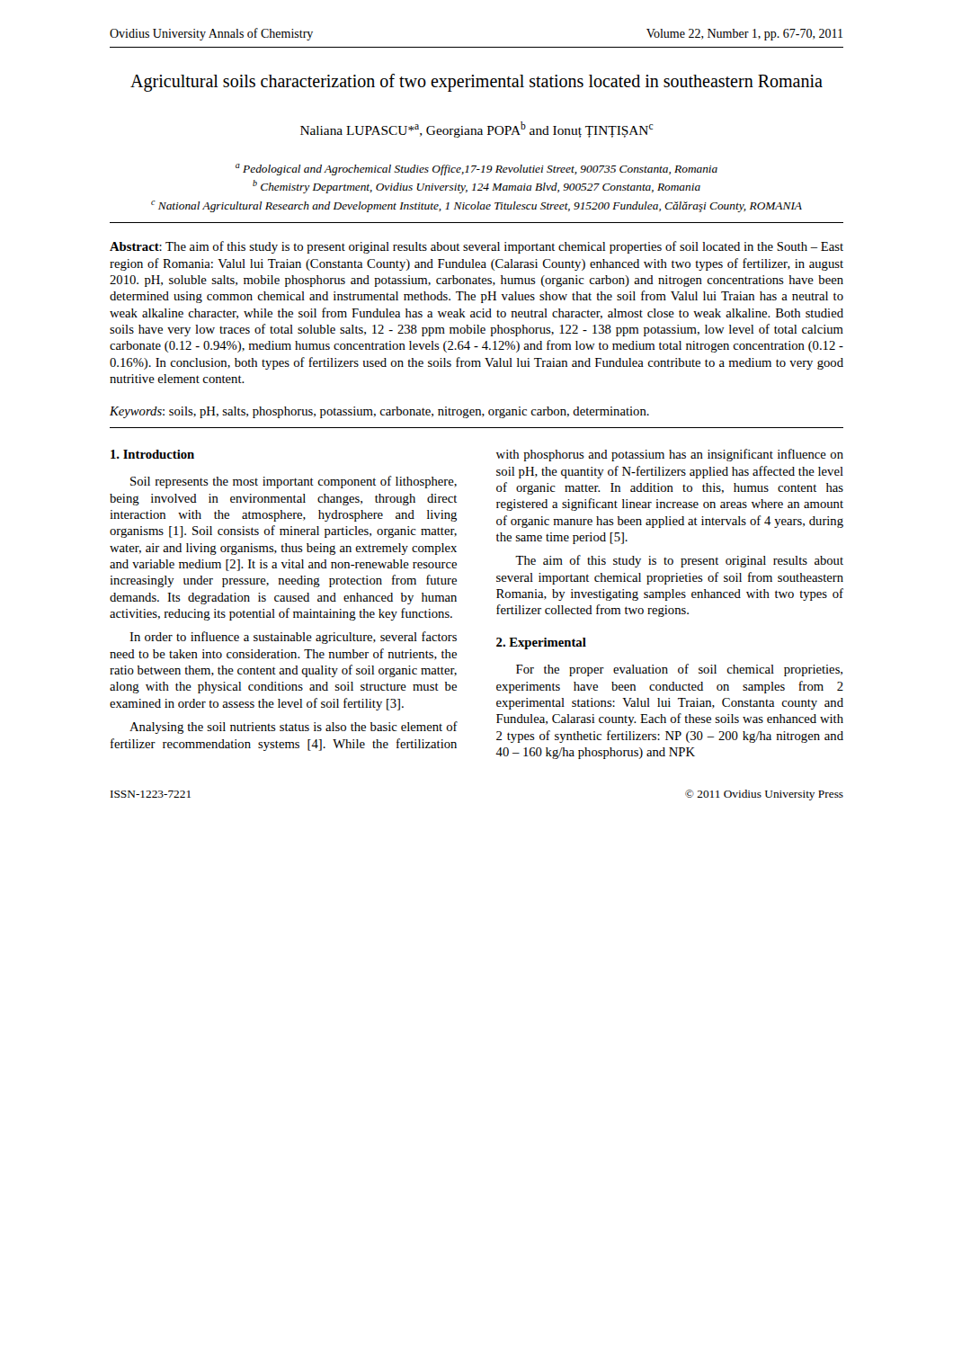Ovidius University Annals of Chemistry Volume 22, Number 1, pp. 67-70, 2011
Agricultural soils characterization of two experimental stations located in southeastern Romania
Naliana LUPASCU*a, Georgiana POPAb and Ionuț ȚINȚIȘANc
a Pedological and Agrochemical Studies Office,17-19 Revolutiei Street, 900735 Constanta, Romania
b Chemistry Department, Ovidius University, 124 Mamaia Blvd, 900527 Constanta, Romania
c National Agricultural Research and Development Institute, 1 Nicolae Titulescu Street, 915200 Fundulea, Călăraşi County, ROMANIA
Abstract: The aim of this study is to present original results about several important chemical properties of soil located in the South – East region of Romania: Valul lui Traian (Constanta County) and Fundulea (Calarasi County) enhanced with two types of fertilizer, in august 2010. pH, soluble salts, mobile phosphorus and potassium, carbonates, humus (organic carbon) and nitrogen concentrations have been determined using common chemical and instrumental methods. The pH values show that the soil from Valul lui Traian has a neutral to weak alkaline character, while the soil from Fundulea has a weak acid to neutral character, almost close to weak alkaline. Both studied soils have very low traces of total soluble salts, 12 - 238 ppm mobile phosphorus, 122 - 138 ppm potassium, low level of total calcium carbonate (0.12 - 0.94%), medium humus concentration levels (2.64 - 4.12%) and from low to medium total nitrogen concentration (0.12 - 0.16%). In conclusion, both types of fertilizers used on the soils from Valul lui Traian and Fundulea contribute to a medium to very good nutritive element content.
Keywords: soils, pH, salts, phosphorus, potassium, carbonate, nitrogen, organic carbon, determination.
1. Introduction
Soil represents the most important component of lithosphere, being involved in environmental changes, through direct interaction with the atmosphere, hydrosphere and living organisms [1]. Soil consists of mineral particles, organic matter, water, air and living organisms, thus being an extremely complex and variable medium [2]. It is a vital and non-renewable resource increasingly under pressure, needing protection from future demands. Its degradation is caused and enhanced by human activities, reducing its potential of maintaining the key functions.
In order to influence a sustainable agriculture, several factors need to be taken into consideration. The number of nutrients, the ratio between them, the content and quality of soil organic matter, along with the physical conditions and soil structure must be examined in order to assess the level of soil fertility [3].
Analysing the soil nutrients status is also the basic element of fertilizer recommendation systems [4]. While the fertilization with phosphorus and potassium has an insignificant influence on soil pH, the quantity of N-fertilizers applied has affected the level of organic matter. In addition to this, humus content has registered a significant linear increase on areas where an amount of organic manure has been applied at intervals of 4 years, during the same time period [5].
The aim of this study is to present original results about several important chemical proprieties of soil from southeastern Romania, by investigating samples enhanced with two types of fertilizer collected from two regions.
2. Experimental
For the proper evaluation of soil chemical proprieties, experiments have been conducted on samples from 2 experimental stations: Valul lui Traian, Constanta county and Fundulea, Calarasi county. Each of these soils was enhanced with 2 types of synthetic fertilizers: NP (30 – 200 kg/ha nitrogen and 40 – 160 kg/ha phosphorus) and NPK
ISSN-1223-7221 © 2011 Ovidius University Press